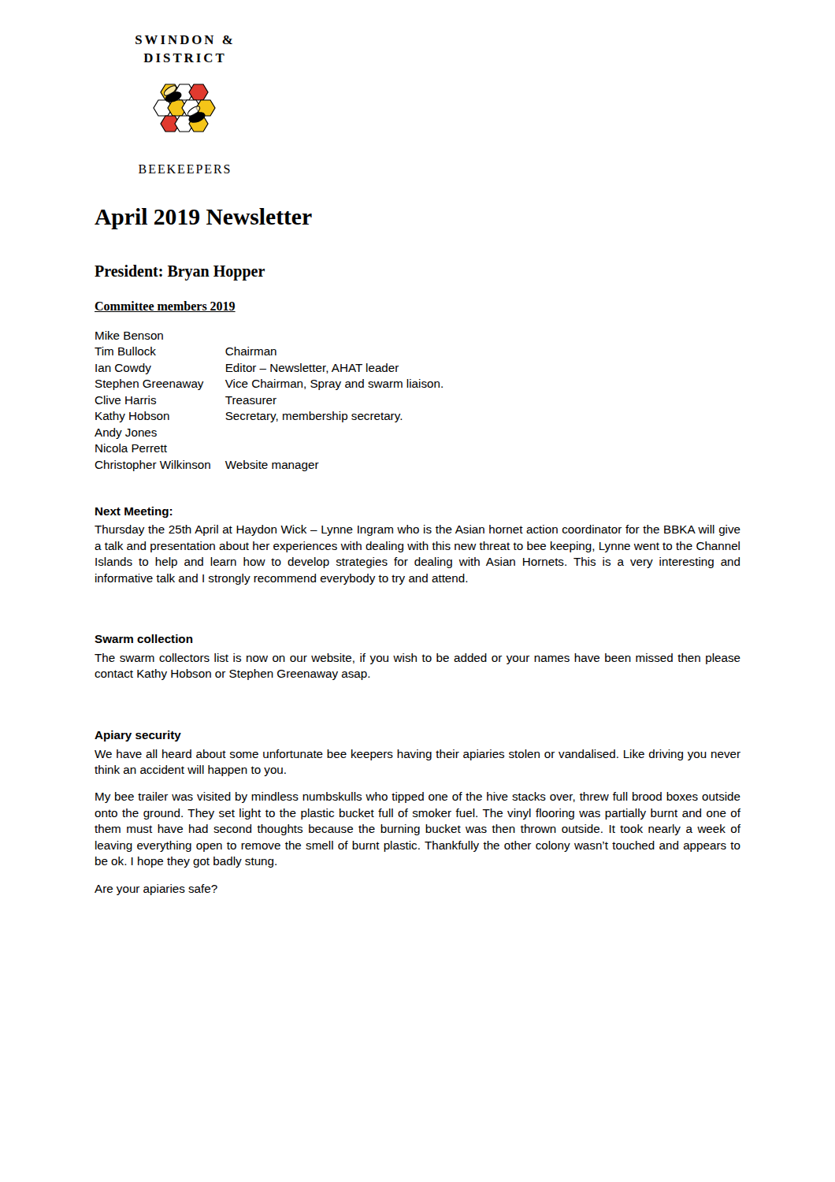SWINDON & DISTRICT
BEEKEEPERS
April 2019 Newsletter
President: Bryan Hopper
Committee members 2019
| Mike Benson | |
| Tim Bullock | Chairman |
| Ian Cowdy | Editor – Newsletter, AHAT leader |
| Stephen Greenaway | Vice Chairman, Spray and swarm liaison. |
| Clive Harris | Treasurer |
| Kathy Hobson | Secretary, membership secretary. |
| Andy Jones | |
| Nicola Perrett | |
| Christopher Wilkinson | Website manager |
Next Meeting:
Thursday the 25th April at Haydon Wick – Lynne Ingram who is the Asian hornet action coordinator for the BBKA will give a talk and presentation about her experiences with dealing with this new threat to bee keeping, Lynne went to the Channel Islands to help and learn how to develop strategies for dealing with Asian Hornets. This is a very interesting and informative talk and I strongly recommend everybody to try and attend.
Swarm collection
The swarm collectors list is now on our website, if you wish to be added or your names have been missed then please contact Kathy Hobson or Stephen Greenaway asap.
Apiary security
We have all heard about some unfortunate bee keepers having their apiaries stolen or vandalised. Like driving you never think an accident will happen to you.
My bee trailer was visited by mindless numbskulls who tipped one of the hive stacks over, threw full brood boxes outside onto the ground. They set light to the plastic bucket full of smoker fuel. The vinyl flooring was partially burnt and one of them must have had second thoughts because the burning bucket was then thrown outside. It took nearly a week of leaving everything open to remove the smell of burnt plastic. Thankfully the other colony wasn’t touched and appears to be ok. I hope they got badly stung.
Are your apiaries safe?